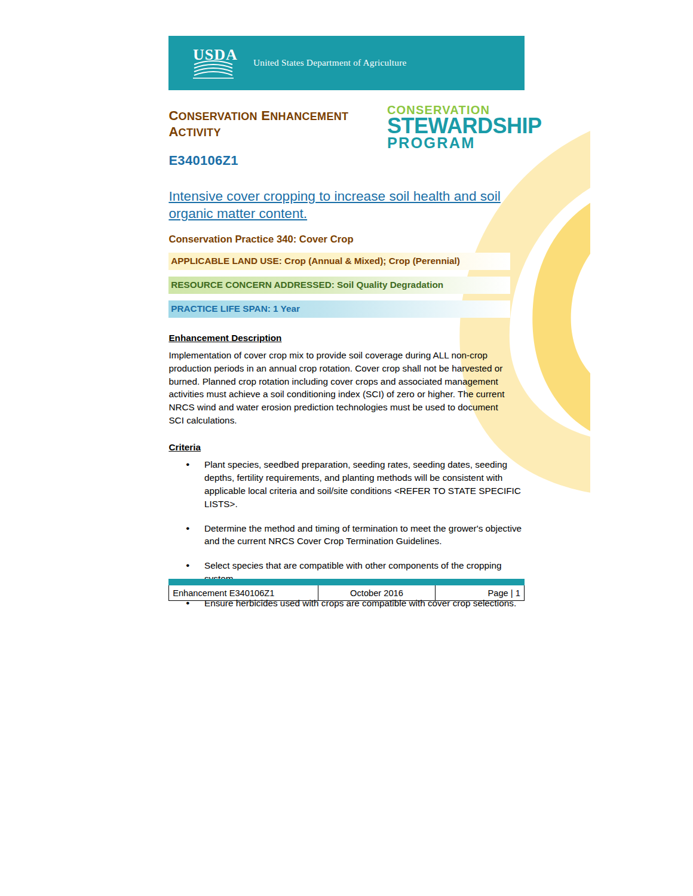USDA
United States Department of Agriculture
CONSERVATION ENHANCEMENT ACTIVITY
E340106Z1
CONSERVATION
STEWARDSHIP
PROGRAM
Intensive cover cropping to increase soil health and soil organic matter content.
Conservation Practice 340: Cover Crop
APPLICABLE LAND USE: Crop (Annual & Mixed); Crop (Perennial)
RESOURCE CONCERN ADDRESSED: Soil Quality Degradation
PRACTICE LIFE SPAN: 1 Year
Enhancement Description
Implementation of cover crop mix to provide soil coverage during ALL non-crop production periods in an annual crop rotation. Cover crop shall not be harvested or burned. Planned crop rotation including cover crops and associated management activities must achieve a soil conditioning index (SCI) of zero or higher. The current NRCS wind and water erosion prediction technologies must be used to document SCI calculations.
Criteria
Plant species, seedbed preparation, seeding rates, seeding dates, seeding depths, fertility requirements, and planting methods will be consistent with applicable local criteria and soil/site conditions <REFER TO STATE SPECIFIC LISTS>.
Determine the method and timing of termination to meet the grower's objective and the current NRCS Cover Crop Termination Guidelines.
Select species that are compatible with other components of the cropping system.
Ensure herbicides used with crops are compatible with cover crop selections.
| Enhancement E340106Z1 | October 2016 | Page / 1 |